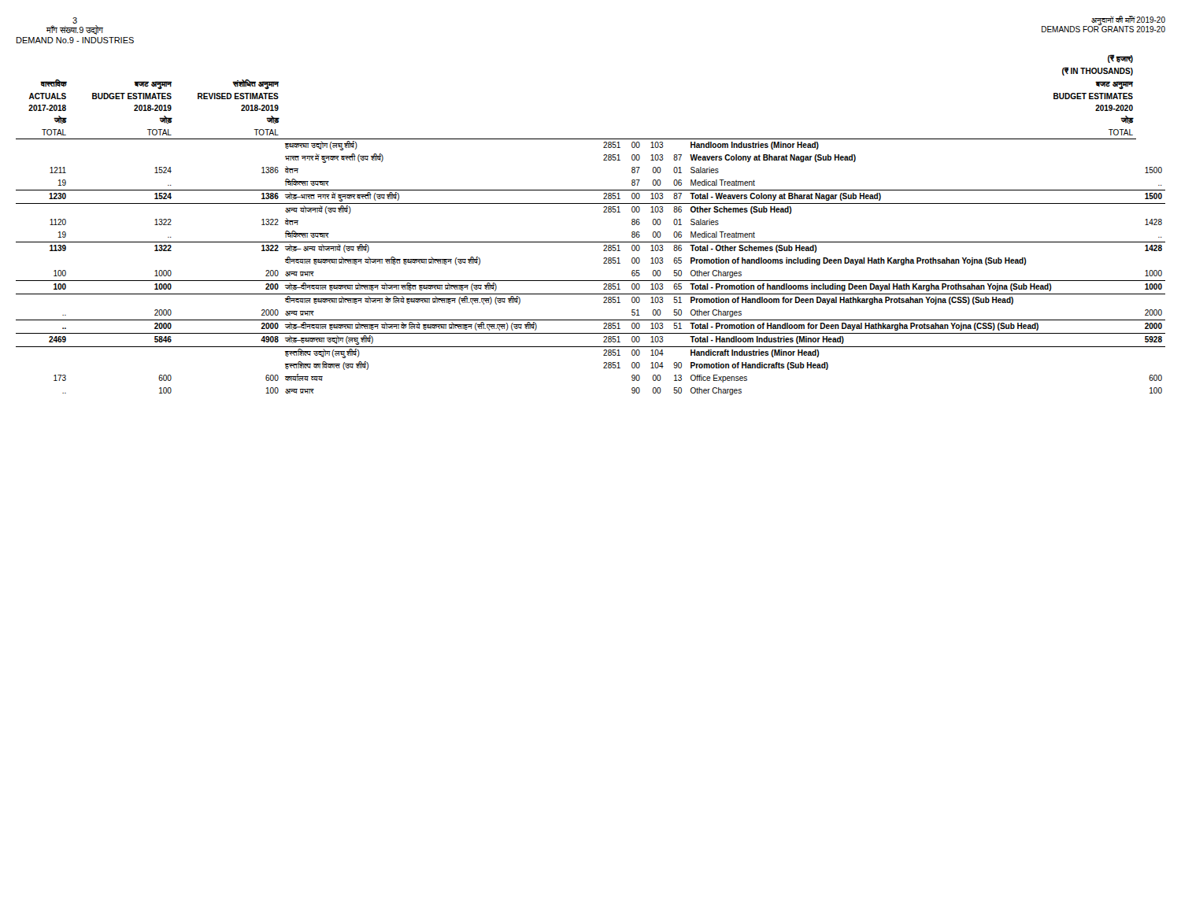3
माँग संख्या.9 उद्योग
DEMAND No.9 - INDUSTRIES
अनुदानों की माँगें 2019-20
DEMANDS FOR GRANTS 2019-20
| | | (₹ हजार) |
| --- | --- | --- |
| | | (₹ IN THOUSANDS) |
| वास्तविक | बजट अनुमान | संशोधित अनुमान | | | बजट अनुमान |
| ACTUALS | BUDGET ESTIMATES | REVISED ESTIMATES | | | BUDGET ESTIMATES |
| 2017-2018 | 2018-2019 | 2018-2019 | | | 2019-2020 |
| जोड़ | जोड़ | जोड़ | | | जोड़ |
| TOTAL | TOTAL | TOTAL | | | TOTAL |
| | | | हथकरघा उद्योग (लघु शीर्ष) | 2851 | 00 | 103 | | Handloom Industries (Minor Head) |
| | | | भारत नगर में बुनकर बस्ती (उप शीर्ष) | 2851 | 00 | 103 | 87 | Weavers Colony at Bharat Nagar (Sub Head) |
| 1211 | 1524 | 1386 | वेतन | | 87 | 00 | 01 | Salaries | 1500 |
| 19 | .. | | चिकित्सा उपचार | | 87 | 00 | 06 | Medical Treatment | .. |
| 1230 | 1524 | 1386 | जोड़–भारत नगर में बुनकर बस्ती (उप शीर्ष) | 2851 | 00 | 103 | 87 | Total - Weavers Colony at Bharat Nagar (Sub Head) | 1500 |
| | | | अन्य योजनायें (उप शीर्ष) | 2851 | 00 | 103 | 86 | Other Schemes (Sub Head) |
| 1120 | 1322 | 1322 | वेतन | | 86 | 00 | 01 | Salaries | 1428 |
| 19 | .. | | चिकित्सा उपचार | | 86 | 00 | 06 | Medical Treatment | .. |
| 1139 | 1322 | 1322 | जोड़– अन्य योजनायें (उप शीर्ष) | 2851 | 00 | 103 | 86 | Total - Other Schemes (Sub Head) | 1428 |
| | | | दीनदयाल हथकरघा प्रोत्साहन योजना सहित हथकरघा प्रोत्साहन (उप शीर्ष) | 2851 | 00 | 103 | 65 | Promotion of handlooms including Deen Dayal Hath Kargha Prothsahan Yojna (Sub Head) |
| 100 | 1000 | 200 | अन्य प्रभार | | 65 | 00 | 50 | Other Charges | 1000 |
| 100 | 1000 | 200 | जोड़–दीनदयाल हथकरघा प्रोत्साहन योजना सहित हथकरघा प्रोत्साहन (उप शीर्ष) | 2851 | 00 | 103 | 65 | Total - Promotion of handlooms including Deen Dayal Hath Kargha Prothsahan Yojna (Sub Head) | 1000 |
| | | | दीनदयाल हथकरघा प्रोत्साहन योजना के लिये हथकरघा प्रोत्साहन (सी.एस.एस) (उप शीर्ष) | 2851 | 00 | 103 | 51 | Promotion of Handloom for Deen Dayal Hathkargha Protsahan Yojna (CSS) (Sub Head) |
| .. | 2000 | 2000 | अन्य प्रभार | | 51 | 00 | 50 | Other Charges | 2000 |
| .. | 2000 | 2000 | जोड़–दीनदयाल हथकरघा प्रोत्साहन योजना के लिये हथकरघा प्रोत्साहन (सी.एस.एस) (उप शीर्ष) | 2851 | 00 | 103 | 51 | Total - Promotion of Handloom for Deen Dayal Hathkargha Protsahan Yojna (CSS) (Sub Head) | 2000 |
| 2469 | 5846 | 4908 | जोड़–हथकरघा उद्योग (लघु शीर्ष) | 2851 | 00 | 103 | | Total - Handloom Industries (Minor Head) | 5928 |
| | | | हस्तशिल्प उद्योग (लघु शीर्ष) | 2851 | 00 | 104 | | Handicraft Industries (Minor Head) |
| | | | हस्तशिल्प का विकास (उप शीर्ष) | 2851 | 00 | 104 | 90 | Promotion of Handicrafts (Sub Head) |
| 173 | 600 | 600 | कार्यालय व्यय | | 90 | 00 | 13 | Office Expenses | 600 |
| .. | 100 | 100 | अन्य प्रभार | | 90 | 00 | 50 | Other Charges | 100 |